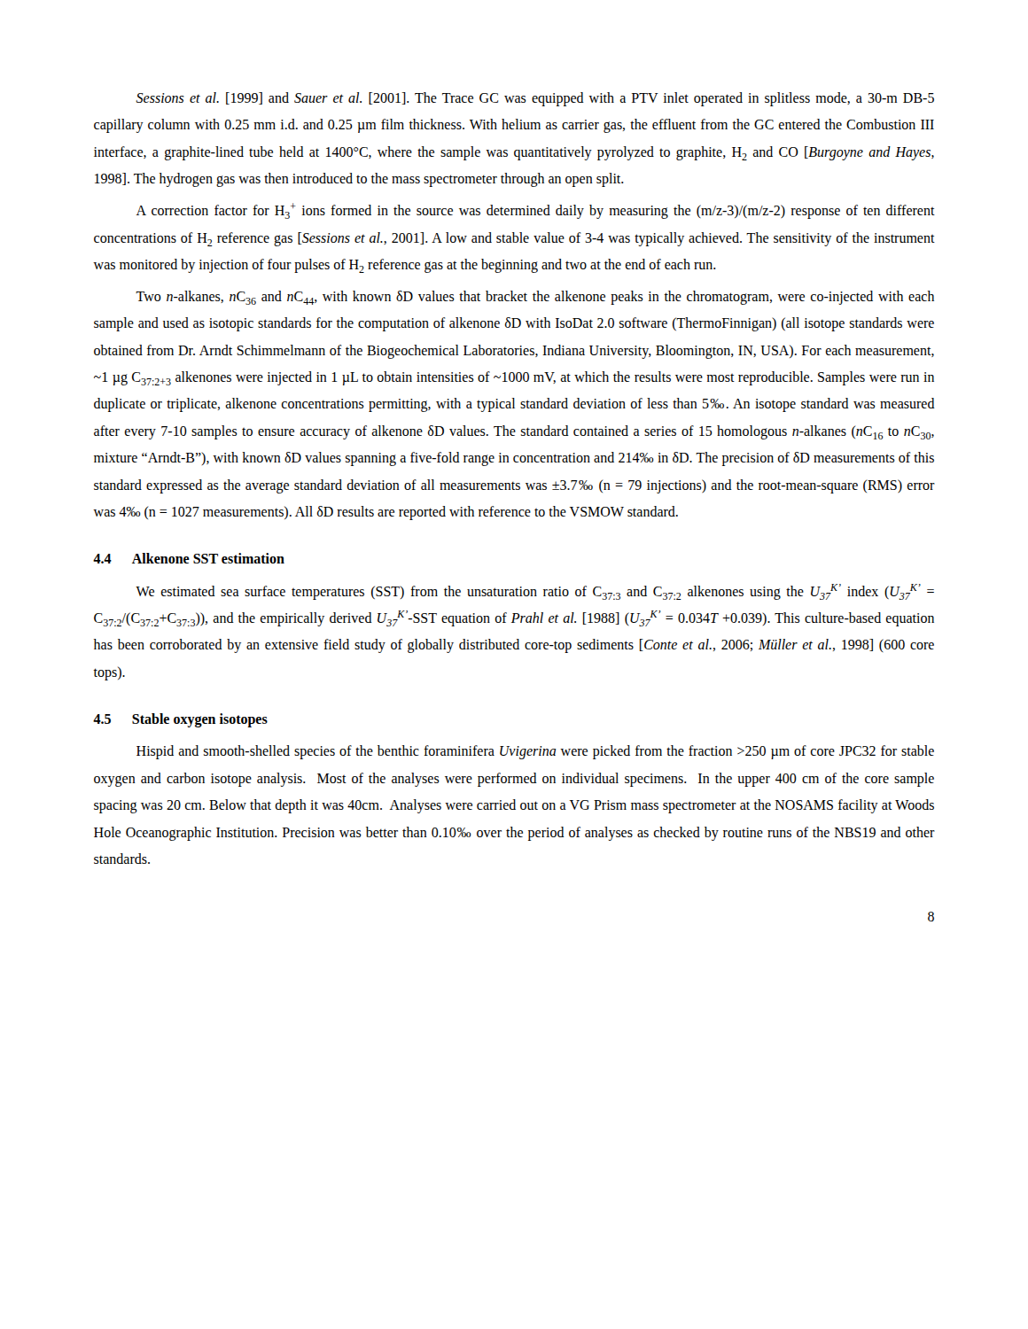Sessions et al. [1999] and Sauer et al. [2001]. The Trace GC was equipped with a PTV inlet operated in splitless mode, a 30-m DB-5 capillary column with 0.25 mm i.d. and 0.25 µm film thickness. With helium as carrier gas, the effluent from the GC entered the Combustion III interface, a graphite-lined tube held at 1400°C, where the sample was quantitatively pyrolyzed to graphite, H2 and CO [Burgoyne and Hayes, 1998]. The hydrogen gas was then introduced to the mass spectrometer through an open split.
A correction factor for H3+ ions formed in the source was determined daily by measuring the (m/z-3)/(m/z-2) response of ten different concentrations of H2 reference gas [Sessions et al., 2001]. A low and stable value of 3-4 was typically achieved. The sensitivity of the instrument was monitored by injection of four pulses of H2 reference gas at the beginning and two at the end of each run.
Two n-alkanes, n C36 and n C44, with known δD values that bracket the alkenone peaks in the chromatogram, were co-injected with each sample and used as isotopic standards for the computation of alkenone δD with IsoDat 2.0 software (ThermoFinnigan) (all isotope standards were obtained from Dr. Arndt Schimmelmann of the Biogeochemical Laboratories, Indiana University, Bloomington, IN, USA). For each measurement, ~1 µg C37:2+3 alkenones were injected in 1 µL to obtain intensities of ~1000 mV, at which the results were most reproducible. Samples were run in duplicate or triplicate, alkenone concentrations permitting, with a typical standard deviation of less than 5‰. An isotope standard was measured after every 7-10 samples to ensure accuracy of alkenone δD values. The standard contained a series of 15 homologous n-alkanes (n C16 to n C30, mixture “Arndt-B”), with known δD values spanning a five-fold range in concentration and 214‰ in δD. The precision of δD measurements of this standard expressed as the average standard deviation of all measurements was ±3.7‰ (n = 79 injections) and the root-mean-square (RMS) error was 4‰ (n = 1027 measurements). All δD results are reported with reference to the VSMOW standard.
4.4 Alkenone SST estimation
We estimated sea surface temperatures (SST) from the unsaturation ratio of C37:3 and C37:2 alkenones using the U37K’ index (U37K’ = C37:2/(C37:2+C37:3)), and the empirically derived U37K’-SST equation of Prahl et al. [1988] (U37K’ = 0.034T +0.039). This culture-based equation has been corroborated by an extensive field study of globally distributed core-top sediments [Conte et al., 2006; Müller et al., 1998] (600 core tops).
4.5 Stable oxygen isotopes
Hispid and smooth-shelled species of the benthic foraminifera Uvigerina were picked from the fraction >250 µm of core JPC32 for stable oxygen and carbon isotope analysis. Most of the analyses were performed on individual specimens. In the upper 400 cm of the core sample spacing was 20 cm. Below that depth it was 40cm. Analyses were carried out on a VG Prism mass spectrometer at the NOSAMS facility at Woods Hole Oceanographic Institution. Precision was better than 0.10‰ over the period of analyses as checked by routine runs of the NBS19 and other standards.
8